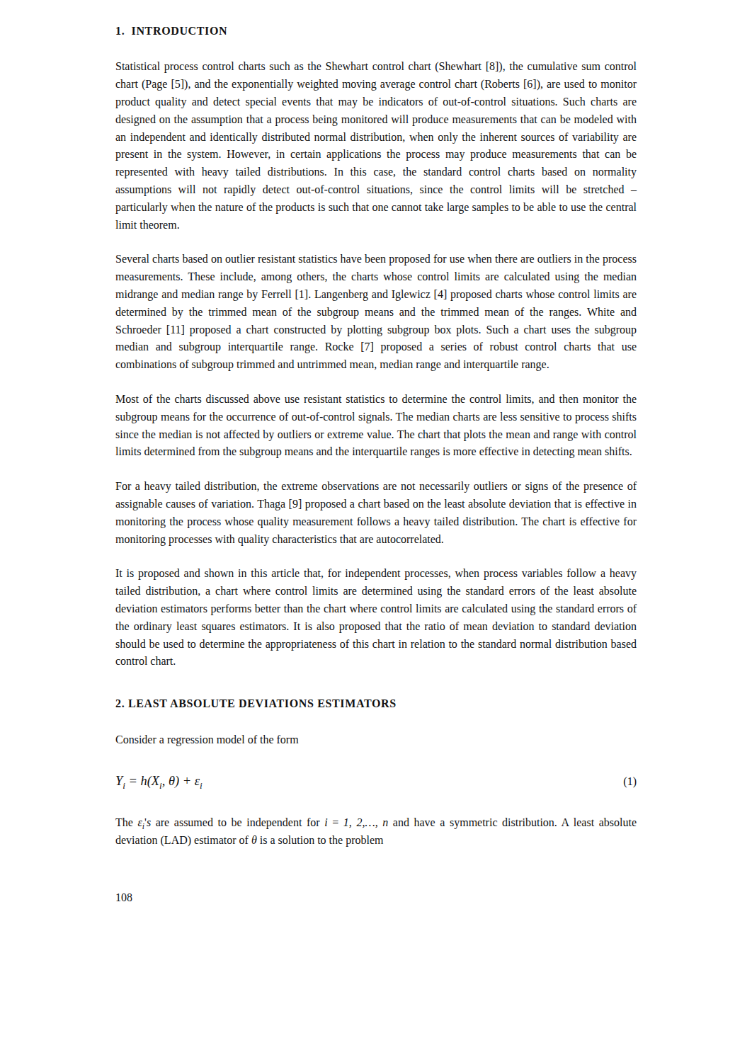1. INTRODUCTION
Statistical process control charts such as the Shewhart control chart (Shewhart [8]), the cumulative sum control chart (Page [5]), and the exponentially weighted moving average control chart (Roberts [6]), are used to monitor product quality and detect special events that may be indicators of out-of-control situations. Such charts are designed on the assumption that a process being monitored will produce measurements that can be modeled with an independent and identically distributed normal distribution, when only the inherent sources of variability are present in the system. However, in certain applications the process may produce measurements that can be represented with heavy tailed distributions. In this case, the standard control charts based on normality assumptions will not rapidly detect out-of-control situations, since the control limits will be stretched – particularly when the nature of the products is such that one cannot take large samples to be able to use the central limit theorem.
Several charts based on outlier resistant statistics have been proposed for use when there are outliers in the process measurements. These include, among others, the charts whose control limits are calculated using the median midrange and median range by Ferrell [1]. Langenberg and Iglewicz [4] proposed charts whose control limits are determined by the trimmed mean of the subgroup means and the trimmed mean of the ranges. White and Schroeder [11] proposed a chart constructed by plotting subgroup box plots. Such a chart uses the subgroup median and subgroup interquartile range. Rocke [7] proposed a series of robust control charts that use combinations of subgroup trimmed and untrimmed mean, median range and interquartile range.
Most of the charts discussed above use resistant statistics to determine the control limits, and then monitor the subgroup means for the occurrence of out-of-control signals. The median charts are less sensitive to process shifts since the median is not affected by outliers or extreme value. The chart that plots the mean and range with control limits determined from the subgroup means and the interquartile ranges is more effective in detecting mean shifts.
For a heavy tailed distribution, the extreme observations are not necessarily outliers or signs of the presence of assignable causes of variation. Thaga [9] proposed a chart based on the least absolute deviation that is effective in monitoring the process whose quality measurement follows a heavy tailed distribution. The chart is effective for monitoring processes with quality characteristics that are autocorrelated.
It is proposed and shown in this article that, for independent processes, when process variables follow a heavy tailed distribution, a chart where control limits are determined using the standard errors of the least absolute deviation estimators performs better than the chart where control limits are calculated using the standard errors of the ordinary least squares estimators. It is also proposed that the ratio of mean deviation to standard deviation should be used to determine the appropriateness of this chart in relation to the standard normal distribution based control chart.
2. LEAST ABSOLUTE DEVIATIONS ESTIMATORS
Consider a regression model of the form
Yi = h(Xi, θ) + εi (1)
The εi's are assumed to be independent for i = 1, 2,…, n and have a symmetric distribution. A least absolute deviation (LAD) estimator of θ is a solution to the problem
108